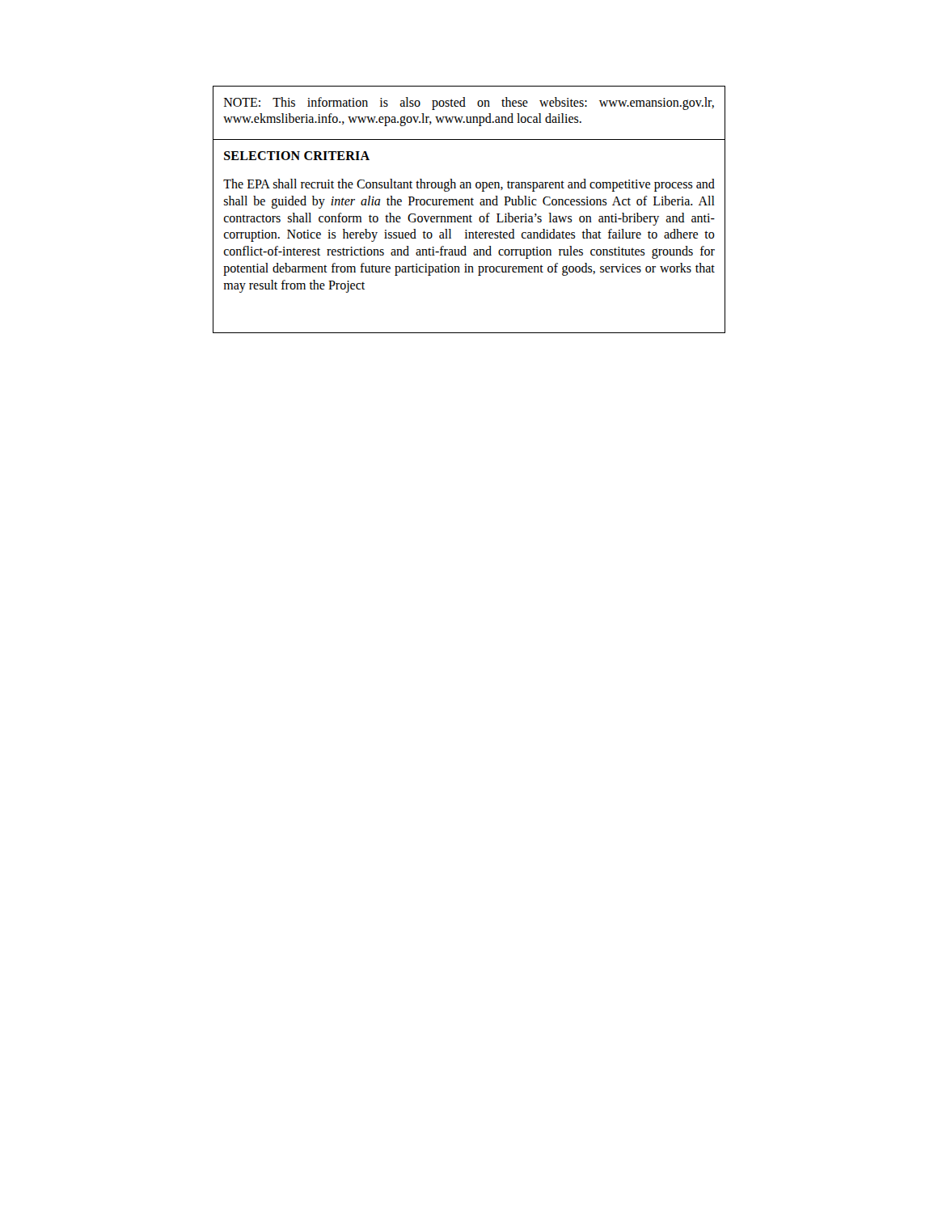| NOTE: This information is also posted on these websites: www.emansion.gov.lr, www.ekmsliberia.info., www.epa.gov.lr, www.unpd.and local dailies. |
| SELECTION CRITERIA The EPA shall recruit the Consultant through an open, transparent and competitive process and shall be guided by inter alia the Procurement and Public Concessions Act of Liberia. All contractors shall conform to the Government of Liberia’s laws on anti-bribery and anti-corruption. Notice is hereby issued to all interested candidates that failure to adhere to conflict-of-interest restrictions and anti-fraud and corruption rules constitutes grounds for potential debarment from future participation in procurement of goods, services or works that may result from the Project |